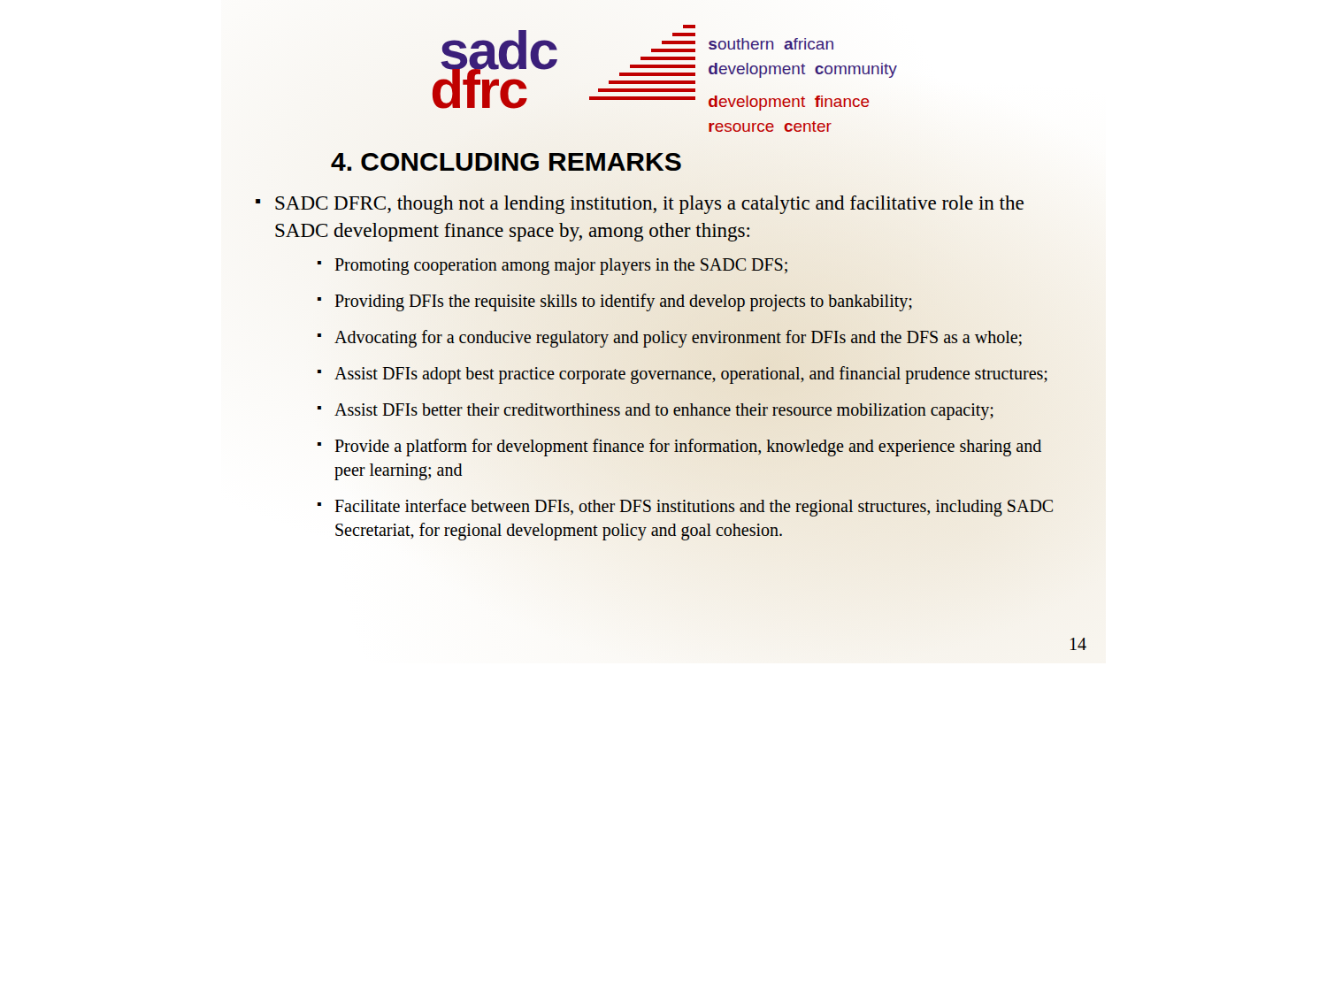sadc
dfrc
southern african
development community
development finance
resource center
4. CONCLUDING REMARKS
SADC DFRC, though not a lending institution, it plays a catalytic and facilitative role in the SADC development finance space by, among other things:
Promoting cooperation among major players in the SADC DFS;
Providing DFIs the requisite skills to identify and develop projects to bankability;
Advocating for a conducive regulatory and policy environment for DFIs and the DFS as a whole;
Assist DFIs adopt best practice corporate governance, operational, and financial prudence structures;
Assist DFIs better their creditworthiness and to enhance their resource mobilization capacity;
Provide a platform for development finance for information, knowledge and experience sharing and peer learning; and
Facilitate interface between DFIs, other DFS institutions and the regional structures, including SADC Secretariat, for regional development policy and goal cohesion.
14